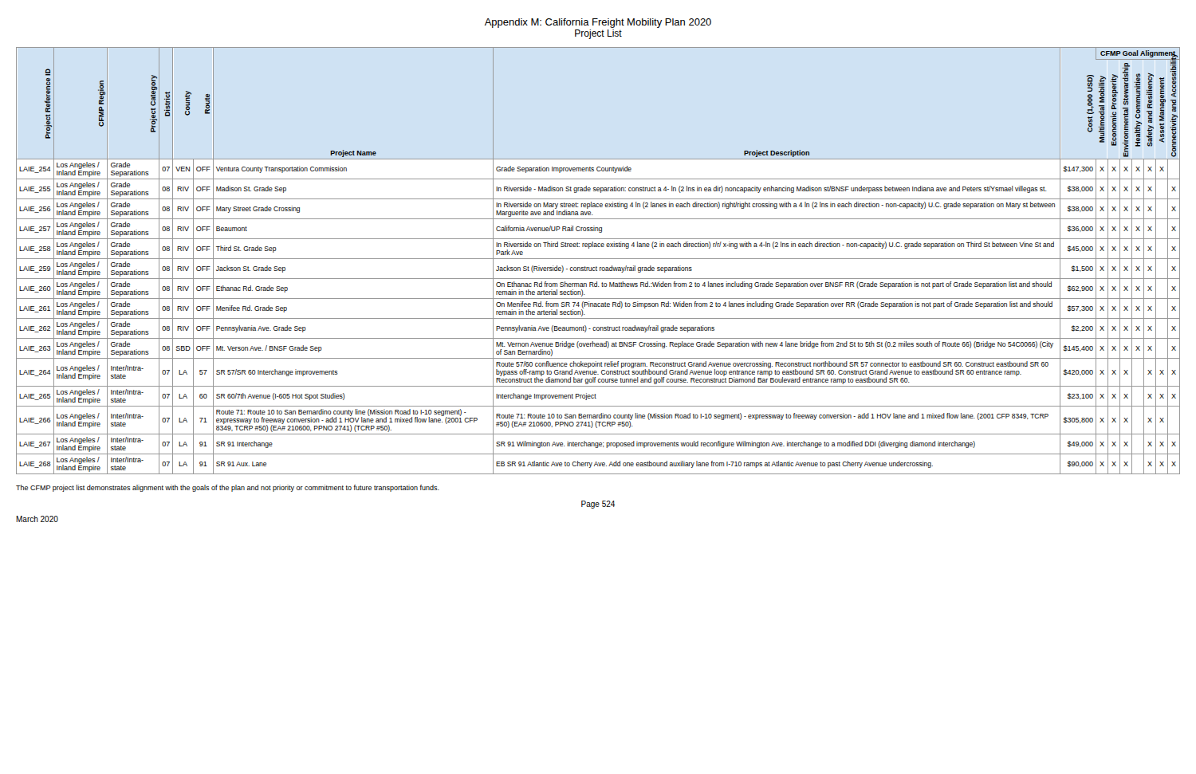Appendix M: California Freight Mobility Plan 2020
Project List
| Project Reference ID | CFMP Region | Project Category | District | County | Route | Project Name | Project Description | Cost (1,000 USD) | CFMP Goal Alignment |
| --- | --- | --- | --- | --- | --- | --- | --- | --- | --- |
| Multimodal Mobility | Economic Prosperity | Environmental Stewardship | Healthy Communities | Safety and Resiliency | Asset Management | Connectivity and Accessibility |
| LAIE_254 | Los Angeles / Inland Empire | Grade Separations | 07 | VEN | OFF | Ventura County Transportation Commission | Grade Separation Improvements Countywide | $147,300 | X | X | X | X | X | X | |
| LAIE_255 | Los Angeles / Inland Empire | Grade Separations | 08 | RIV | OFF | Madison St. Grade Sep | In Riverside - Madison St grade separation: construct a 4- ln (2 lns in ea dir) noncapacity enhancing Madison st/BNSF underpass between Indiana ave and Peters st/Ysmael villegas st. | $38,000 | X | X | X | X | X | | X |
| LAIE_256 | Los Angeles / Inland Empire | Grade Separations | 08 | RIV | OFF | Mary Street Grade Crossing | In Riverside on Mary street: replace existing 4 ln (2 lanes in each direction) right/right crossing with a 4 ln (2 lns in each direction - non-capacity) U.C. grade separation on Mary st between Marguerite ave and Indiana ave. | $38,000 | X | X | X | X | X | | X |
| LAIE_257 | Los Angeles / Inland Empire | Grade Separations | 08 | RIV | OFF | Beaumont | California Avenue/UP Rail Crossing | $36,000 | X | X | X | X | X | | X |
| LAIE_258 | Los Angeles / Inland Empire | Grade Separations | 08 | RIV | OFF | Third St. Grade Sep | In Riverside on Third Street: replace existing 4 lane (2 in each direction) r/r/ x-ing with a 4-ln (2 lns in each direction - non-capacity) U.C. grade separation on Third St between Vine St and Park Ave | $45,000 | X | X | X | X | X | | X |
| LAIE_259 | Los Angeles / Inland Empire | Grade Separations | 08 | RIV | OFF | Jackson St. Grade Sep | Jackson St (Riverside) - construct roadway/rail grade separations | $1,500 | X | X | X | X | X | | X |
| LAIE_260 | Los Angeles / Inland Empire | Grade Separations | 08 | RIV | OFF | Ethanac Rd. Grade Sep | On Ethanac Rd from Sherman Rd. to Matthews Rd.:Widen from 2 to 4 lanes including Grade Separation over BNSF RR (Grade Separation is not part of Grade Separation list and should remain in the arterial section). | $62,900 | X | X | X | X | X | | X |
| LAIE_261 | Los Angeles / Inland Empire | Grade Separations | 08 | RIV | OFF | Menifee Rd. Grade Sep | On Menifee Rd. from SR 74 (Pinacate Rd) to Simpson Rd: Widen from 2 to 4 lanes including Grade Separation over RR (Grade Separation is not part of Grade Separation list and should remain in the arterial section). | $57,300 | X | X | X | X | X | | X |
| LAIE_262 | Los Angeles / Inland Empire | Grade Separations | 08 | RIV | OFF | Pennsylvania Ave. Grade Sep | Pennsylvania Ave (Beaumont) - construct roadway/rail grade separations | $2,200 | X | X | X | X | X | | X |
| LAIE_263 | Los Angeles / Inland Empire | Grade Separations | 08 | SBD | OFF | Mt. Verson Ave. / BNSF Grade Sep | Mt. Vernon Avenue Bridge (overhead) at BNSF Crossing. Replace Grade Separation with new 4 lane bridge from 2nd St to 5th St (0.2 miles south of Route 66) (Bridge No 54C0066) (City of San Bernardino) | $145,400 | X | X | X | X | X | | X |
| LAIE_264 | Los Angeles / Inland Empire | Inter/Intra-state | 07 | LA | 57 | SR 57/SR 60 Interchange improvements | Route 57/60 confluence chokepoint relief program. Reconstruct Grand Avenue overcrossing. Reconstruct northbound SR 57 connector to eastbound SR 60. Construct eastbound SR 60 bypass off-ramp to Grand Avenue. Construct southbound Grand Avenue loop entrance ramp to eastbound SR 60. Construct Grand Avenue to eastbound SR 60 entrance ramp. Reconstruct the diamond bar golf course tunnel and golf course. Reconstruct Diamond Bar Boulevard entrance ramp to eastbound SR 60. | $420,000 | X | X | X | | X | X | X |
| LAIE_265 | Los Angeles / Inland Empire | Inter/Intra-state | 07 | LA | 60 | SR 60/7th Avenue (I-605 Hot Spot Studies) | Interchange Improvement Project | $23,100 | X | X | X | | X | X | X |
| LAIE_266 | Los Angeles / Inland Empire | Inter/Intra-state | 07 | LA | 71 | Route 71: Route 10 to San Bernardino county line (Mission Road to I-10 segment) - expressway to freeway conversion - add 1 HOV lane and 1 mixed flow lane. (2001 CFP 8349, TCRP #50) (EA# 210600, PPNO 2741) (TCRP #50). | Route 71: Route 10 to San Bernardino county line (Mission Road to I-10 segment) - expressway to freeway conversion - add 1 HOV lane and 1 mixed flow lane. (2001 CFP 8349, TCRP #50) (EA# 210600, PPNO 2741) (TCRP #50). | $305,800 | X | X | X | | X | X | |
| LAIE_267 | Los Angeles / Inland Empire | Inter/Intra-state | 07 | LA | 91 | SR 91 Interchange | SR 91 Wilmington Ave. interchange; proposed improvements would reconfigure Wilmington Ave. interchange to a modified DDI (diverging diamond interchange) | $49,000 | X | X | X | | X | X | X |
| LAIE_268 | Los Angeles / Inland Empire | Inter/Intra-state | 07 | LA | 91 | SR 91 Aux. Lane | EB SR 91 Atlantic Ave to Cherry Ave. Add one eastbound auxiliary lane from I-710 ramps at Atlantic Avenue to past Cherry Avenue undercrossing. | $90,000 | X | X | X | | X | X | X |
The CFMP project list demonstrates alignment with the goals of the plan and not priority or commitment to future transportation funds.
Page 524
March 2020